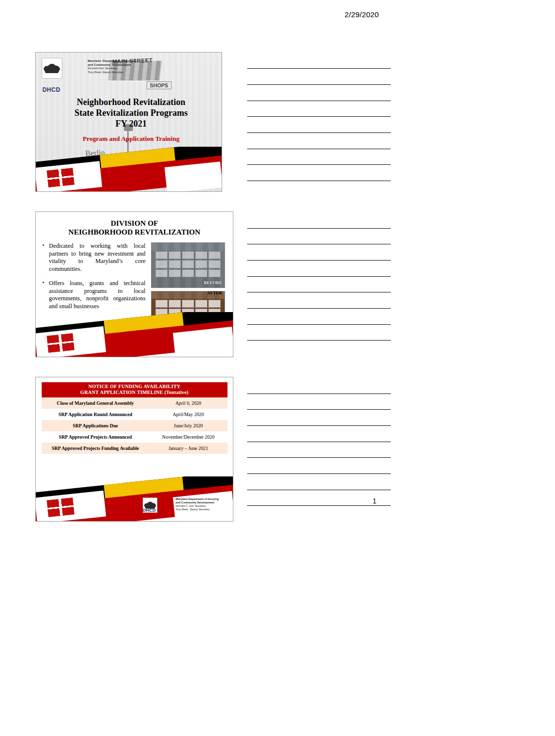2/29/2020
MAIN STREET
SHOPS
Berlin
DHCD
Maryland Department of Housing
and Community Development
Kenneth Holt, Secretary
Tony Reed, Deputy Secretary
Neighborhood Revitalization
State Revitalization Programs
FY 2021
Program and Application Training
DIVISION OF
NEIGHBORHOOD REVITALIZATION
Dedicated to working with local partners to bring new investment and vitality to Maryland’s core communities.
Offers loans, grants and technical assistance programs to local governments, nonprofit organizations and small businesses
BEFORE
AFTER
2
| NOTICE OF FUNDING AVAILABILITY GRANT APPLICATION TIMELINE (Tentative) |
| --- |
| Close of Maryland General Assembly | April 6, 2020 |
| SRP Application Round Announced | April/May 2020 |
| SRP Applications Due | June/July 2020 |
| SRP Approved Projects Announced | November/December 2020 |
| SRP Approved Projects Funding Available | January – June 2021 |
DHCD
Maryland Department of Housing
and Community Development
Kenneth C. Holt, Secretary
Tony Reed, Deputy Secretary
3
1